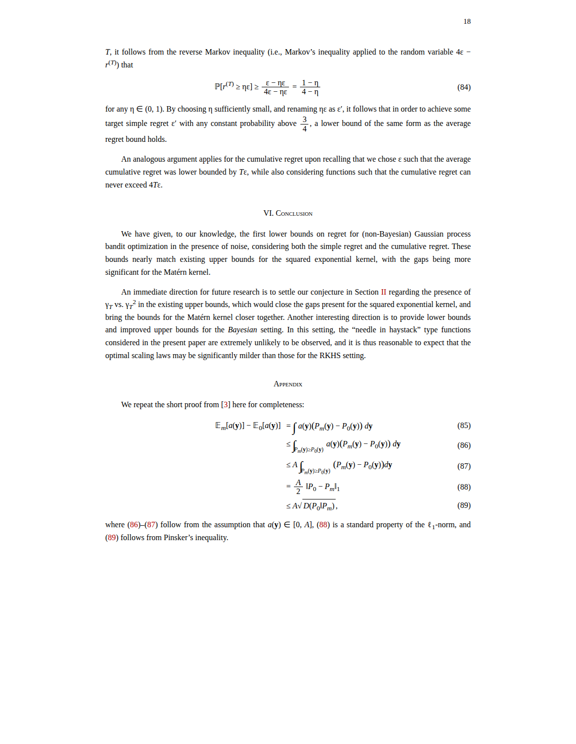18
T, it follows from the reverse Markov inequality (i.e., Markov’s inequality applied to the random variable 4ε − r(T)) that
ℙ[r(T) ≥ ηε] ≥ ε − ηε 4ε − ηε = 1 − η 4 − η
(84)
for any η ∈ (0, 1). By choosing η sufficiently small, and renaming ηε as ε′, it follows that in order to achieve some target simple regret ε′ with any constant probability above 34, a lower bound of the same form as the average regret bound holds.
An analogous argument applies for the cumulative regret upon recalling that we chose ε such that the average cumulative regret was lower bounded by Tε, while also considering functions such that the cumulative regret can never exceed 4Tε.
VI. Conclusion
We have given, to our knowledge, the first lower bounds on regret for (non-Bayesian) Gaussian process bandit optimization in the presence of noise, considering both the simple regret and the cumulative regret. These bounds nearly match existing upper bounds for the squared exponential kernel, with the gaps being more significant for the Matérn kernel.
An immediate direction for future research is to settle our conjecture in Section II regarding the presence of γT vs. γT2 in the existing upper bounds, which would close the gaps present for the squared exponential kernel, and bring the bounds for the Matérn kernel closer together. Another interesting direction is to provide lower bounds and improved upper bounds for the Bayesian setting. In this setting, the “needle in haystack” type functions considered in the present paper are extremely unlikely to be observed, and it is thus reasonable to expect that the optimal scaling laws may be significantly milder than those for the RKHS setting.
Appendix
We repeat the short proof from [3] here for completeness:
𝔼m[a(y)] − 𝔼0[a(y)]
= ∫ a(y)(Pm(y) − P0(y)) dy
(85)
≤ ∫Pm(y)≥P0(y) a(y)(Pm(y) − P0(y)) dy
(86)
≤ A ∫Pm(y)≥P0(y) (Pm(y) − P0(y))dy
(87)
= A 2 ‖P0 − Pm‖1
(88)
≤ A√D(P0‖Pm),
(89)
where (86)–(87) follow from the assumption that a(y) ∈ [0, A], (88) is a standard property of the ℓ1-norm, and (89) follows from Pinsker’s inequality.